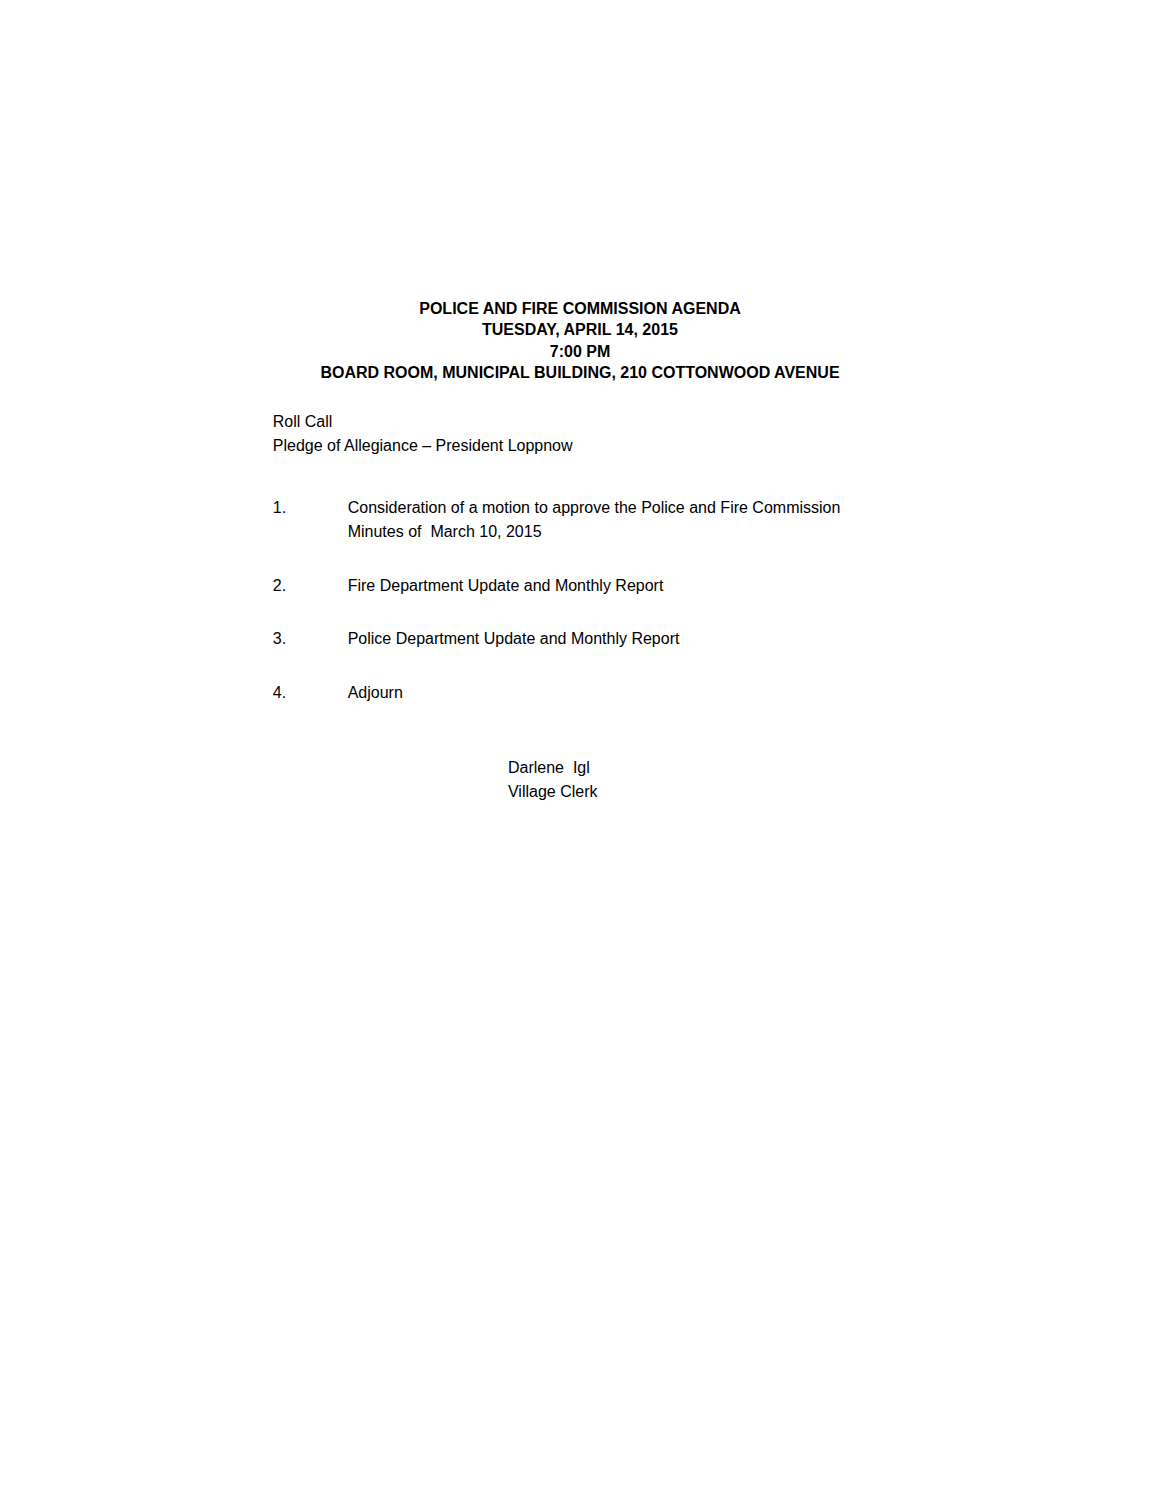POLICE AND FIRE COMMISSION AGENDA
TUESDAY, APRIL 14, 2015
7:00 PM
BOARD ROOM, MUNICIPAL BUILDING, 210 COTTONWOOD AVENUE
Roll Call
Pledge of Allegiance – President Loppnow
Consideration of a motion to approve the Police and Fire Commission Minutes of March 10, 2015
Fire Department Update and Monthly Report
Police Department Update and Monthly Report
Adjourn
Darlene Igl
Village Clerk